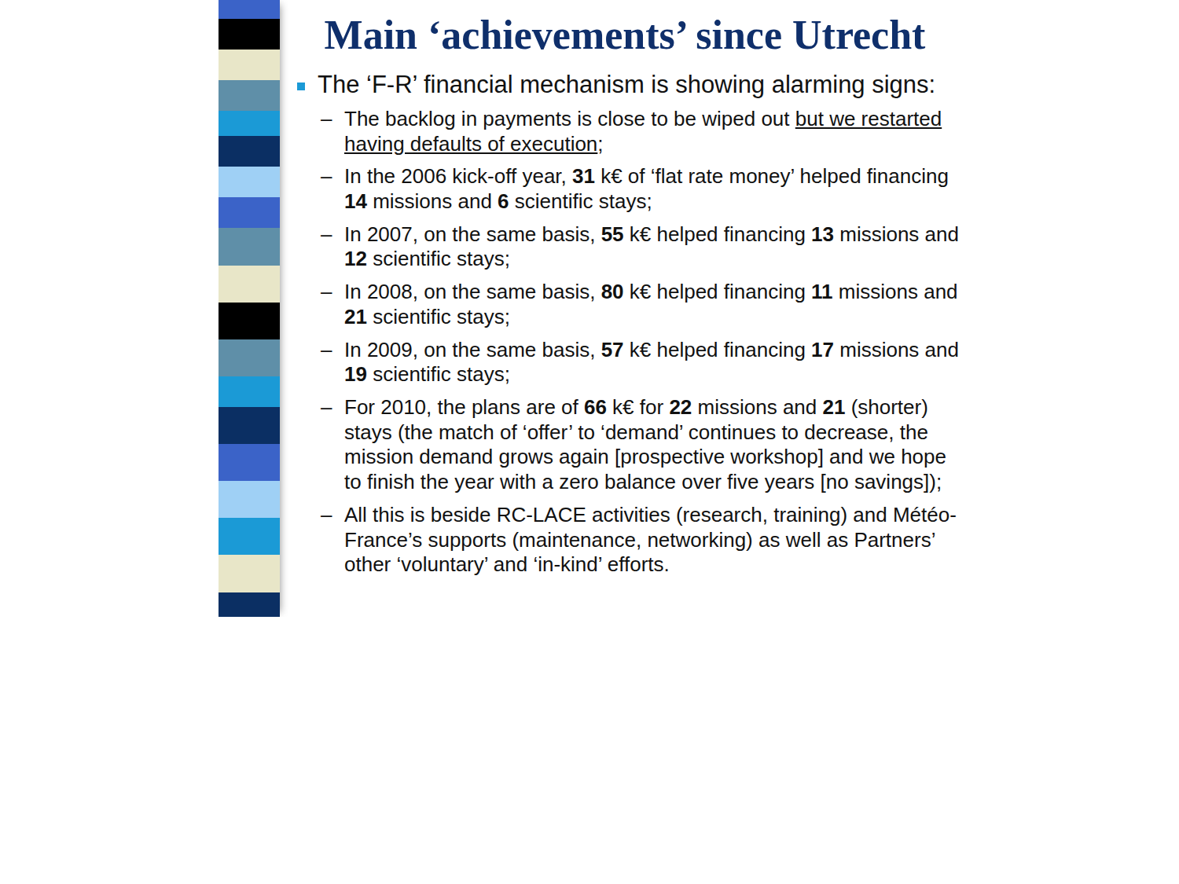Main ‘achievements’ since Utrecht
The ‘F-R’ financial mechanism is showing alarming signs:
The backlog in payments is close to be wiped out but we restarted having defaults of execution;
In the 2006 kick-off year, 31 k€ of ‘flat rate money’ helped financing 14 missions and 6 scientific stays;
In 2007, on the same basis, 55 k€ helped financing 13 missions and 12 scientific stays;
In 2008, on the same basis, 80 k€ helped financing 11 missions and 21 scientific stays;
In 2009, on the same basis, 57 k€ helped financing 17 missions and 19 scientific stays;
For 2010, the plans are of 66 k€ for 22 missions and 21 (shorter) stays (the match of ‘offer’ to ‘demand’ continues to decrease, the mission demand grows again [prospective workshop] and we hope to finish the year with a zero balance over five years [no savings]);
All this is beside RC-LACE activities (research, training) and Météo-France’s supports (maintenance, networking) as well as Partners’ other ‘voluntary’ and ‘in-kind’ efforts.